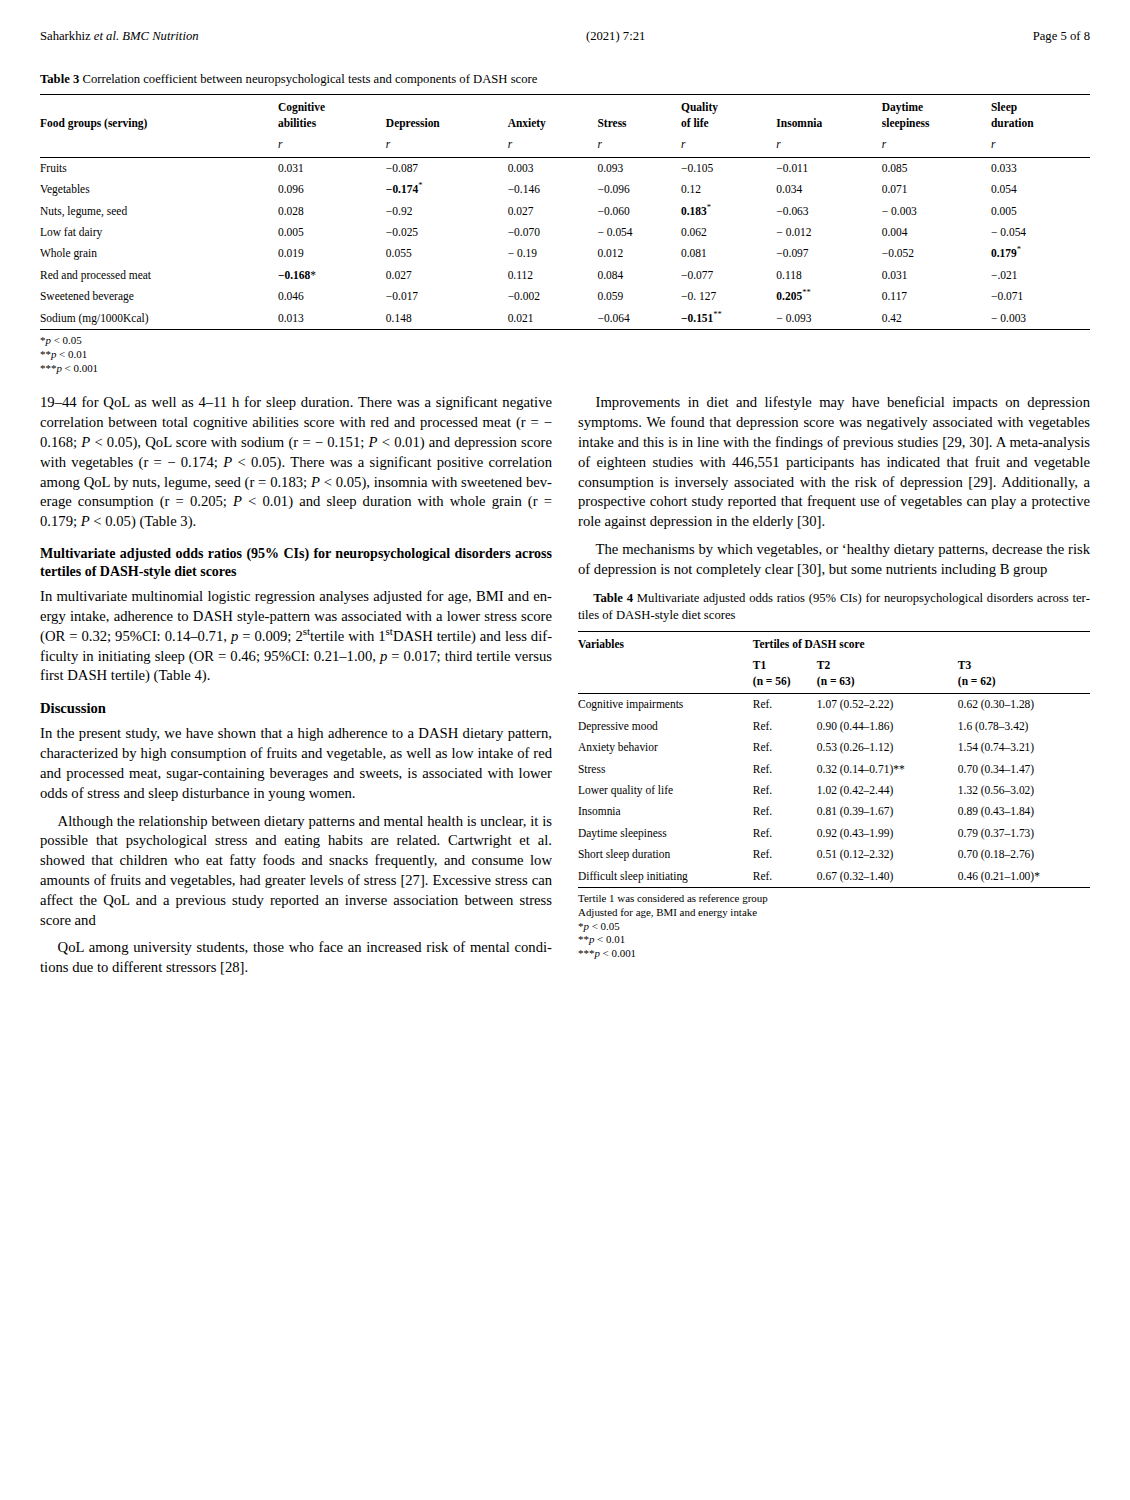Saharkhiz et al. BMC Nutrition
(2021) 7:21
Page 5 of 8
Table 3 Correlation coefficient between neuropsychological tests and components of DASH score
| Food groups (serving) | Cognitive abilities | Depression | Anxiety | Stress | Quality of life | Insomnia | Daytime sleepiness | Sleep duration |
| --- | --- | --- | --- | --- | --- | --- | --- | --- |
| | r | r | r | r | r | r | r | r |
| Fruits | 0.031 | −0.087 | 0.003 | 0.093 | −0.105 | −0.011 | 0.085 | 0.033 |
| Vegetables | 0.096 | −0.174 * | −0.146 | −0.096 | 0.12 | 0.034 | 0.071 | 0.054 |
| Nuts, legume, seed | 0.028 | −0.92 | 0.027 | −0.060 | 0.183 * | −0.063 | − 0.003 | 0.005 |
| Low fat dairy | 0.005 | −0.025 | −0.070 | − 0.054 | 0.062 | − 0.012 | 0.004 | − 0.054 |
| Whole grain | 0.019 | 0.055 | − 0.19 | 0.012 | 0.081 | −0.097 | −0.052 | 0.179 * |
| Red and processed meat | −0.168 * | 0.027 | 0.112 | 0.084 | −0.077 | 0.118 | 0.031 | −.021 |
| Sweetened beverage | 0.046 | −0.017 | −0.002 | 0.059 | −0. 127 | 0.205 ** | 0.117 | −0.071 |
| Sodium (mg/1000Kcal) | 0.013 | 0.148 | 0.021 | −0.064 | −0.151 ** | − 0.093 | 0.42 | − 0.003 |
*p < 0.05
**p < 0.01
***p < 0.001
19–44 for QoL as well as 4–11 h for sleep duration. There was a significant negative correlation between total cognitive abilities score with red and processed meat (r = − 0.168; P < 0.05), QoL score with sodium (r = − 0.151; P < 0.01) and depression score with vegetables (r = − 0.174; P < 0.05). There was a significant positive correlation among QoL by nuts, legume, seed (r = 0.183; P < 0.05), insomnia with sweetened beverage consumption (r = 0.205; P < 0.01) and sleep duration with whole grain (r = 0.179; P < 0.05) (Table 3).
Multivariate adjusted odds ratios (95% CIs) for neuropsychological disorders across tertiles of DASH-style diet scores
In multivariate multinomial logistic regression analyses adjusted for age, BMI and energy intake, adherence to DASH style-pattern was associated with a lower stress score (OR = 0.32; 95%CI: 0.14–0.71, p = 0.009; 2sttertile with 1stDASH tertile) and less difficulty in initiating sleep (OR = 0.46; 95%CI: 0.21–1.00, p = 0.017; third tertile versus first DASH tertile) (Table 4).
Discussion
In the present study, we have shown that a high adherence to a DASH dietary pattern, characterized by high consumption of fruits and vegetable, as well as low intake of red and processed meat, sugar-containing beverages and sweets, is associated with lower odds of stress and sleep disturbance in young women.
Although the relationship between dietary patterns and mental health is unclear, it is possible that psychological stress and eating habits are related. Cartwright et al. showed that children who eat fatty foods and snacks frequently, and consume low amounts of fruits and vegetables, had greater levels of stress [27]. Excessive stress can affect the QoL and a previous study reported an inverse association between stress score and
QoL among university students, those who face an increased risk of mental conditions due to different stressors [28].
Improvements in diet and lifestyle may have beneficial impacts on depression symptoms. We found that depression score was negatively associated with vegetables intake and this is in line with the findings of previous studies [29, 30]. A meta-analysis of eighteen studies with 446,551 participants has indicated that fruit and vegetable consumption is inversely associated with the risk of depression [29]. Additionally, a prospective cohort study reported that frequent use of vegetables can play a protective role against depression in the elderly [30].
The mechanisms by which vegetables, or ‘healthy dietary patterns, decrease the risk of depression is not completely clear [30], but some nutrients including B group
Table 4 Multivariate adjusted odds ratios (95% CIs) for neuropsychological disorders across tertiles of DASH-style diet scores
| Variables | Tertiles of DASH score |
| --- | --- |
| | T1 (n = 56) | T2 (n = 63) | T3 (n = 62) |
| Cognitive impairments | Ref. | 1.07 (0.52–2.22) | 0.62 (0.30–1.28) |
| Depressive mood | Ref. | 0.90 (0.44–1.86) | 1.6 (0.78–3.42) |
| Anxiety behavior | Ref. | 0.53 (0.26–1.12) | 1.54 (0.74–3.21) |
| Stress | Ref. | 0.32 (0.14–0.71)** | 0.70 (0.34–1.47) |
| Lower quality of life | Ref. | 1.02 (0.42–2.44) | 1.32 (0.56–3.02) |
| Insomnia | Ref. | 0.81 (0.39–1.67) | 0.89 (0.43–1.84) |
| Daytime sleepiness | Ref. | 0.92 (0.43–1.99) | 0.79 (0.37–1.73) |
| Short sleep duration | Ref. | 0.51 (0.12–2.32) | 0.70 (0.18–2.76) |
| Difficult sleep initiating | Ref. | 0.67 (0.32–1.40) | 0.46 (0.21–1.00)* |
Tertile 1 was considered as reference group
Adjusted for age, BMI and energy intake
*p < 0.05
**p < 0.01
***p < 0.001